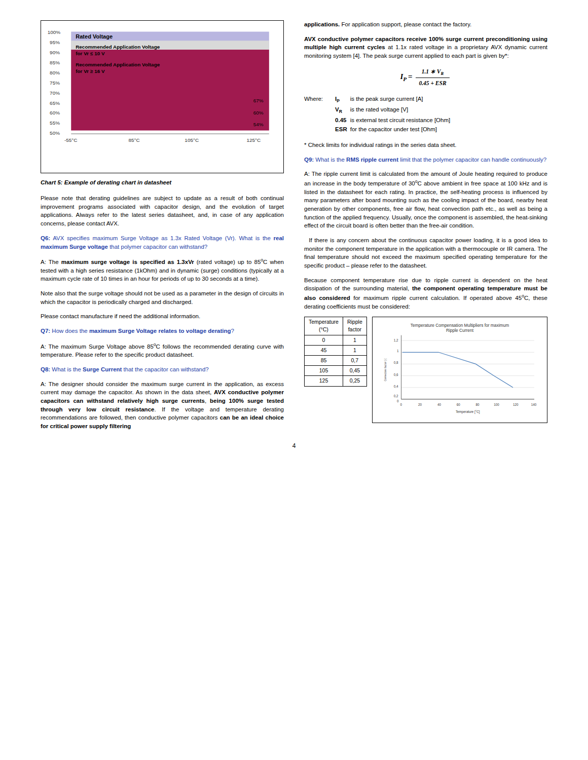Chart 5: Example of derating chart in datasheet
Please note that derating guidelines are subject to update as a result of both continual improvement programs associated with capacitor design, and the evolution of target applications. Always refer to the latest series datasheet, and, in case of any application concerns, please contact AVX.
Q6: AVX specifies maximum Surge Voltage as 1.3x Rated Voltage (Vr). What is the real maximum Surge voltage that polymer capacitor can withstand?
A: The maximum surge voltage is specified as 1.3xVr (rated voltage) up to 85oC when tested with a high series resistance (1kOhm) and in dynamic (surge) conditions (typically at a maximum cycle rate of 10 times in an hour for periods of up to 30 seconds at a time).
Note also that the surge voltage should not be used as a parameter in the design of circuits in which the capacitor is periodically charged and discharged.
Please contact manufacture if need the additional information.
Q7: How does the maximum Surge Voltage relates to voltage derating?
A: The maximum Surge Voltage above 85oC follows the recommended derating curve with temperature. Please refer to the specific product datasheet.
Q8: What is the Surge Current that the capacitor can withstand?
A: The designer should consider the maximum surge current in the application, as excess current may damage the capacitor. As shown in the data sheet, AVX conductive polymer capacitors can withstand relatively high surge currents, being 100% surge tested through very low circuit resistance. If the voltage and temperature derating recommendations are followed, then conductive polymer capacitors can be an ideal choice for critical power supply filtering
applications. For application support, please contact the factory.
AVX conductive polymer capacitors receive 100% surge current preconditioning using multiple high current cycles at 1.1x rated voltage in a proprietary AVX dynamic current monitoring system [4]. The peak surge current applied to each part is given by*:
IP = 1.1 ∗ VR 0.45 + ESR
| Where: | I P | is the peak surge current [A] |
| | V R | is the rated voltage [V] |
| | 0.45 | is external test circuit resistance [Ohm] |
| | ESR | for the capacitor under test [Ohm] |
* Check limits for individual ratings in the series data sheet.
Q9: What is the RMS ripple current limit that the polymer capacitor can handle continuously?
A: The ripple current limit is calculated from the amount of Joule heating required to produce an increase in the body temperature of 30oC above ambient in free space at 100 kHz and is listed in the datasheet for each rating. In practice, the self-heating process is influenced by many parameters after board mounting such as the cooling impact of the board, nearby heat generation by other components, free air flow, heat convection path etc., as well as being a function of the applied frequency. Usually, once the component is assembled, the heat-sinking effect of the circuit board is often better than the free-air condition.
If there is any concern about the continuous capacitor power loading, it is a good idea to monitor the component temperature in the application with a thermocouple or IR camera. The final temperature should not exceed the maximum specified operating temperature for the specific product – please refer to the datasheet.
Because component temperature rise due to ripple current is dependent on the heat dissipation of the surrounding material, the component operating temperature must be also considered for maximum ripple current calculation. If operated above 45oC, these derating coefficients must be considered:
| Temperature (°C) | Ripple factor |
| --- | --- |
| 0 | 1 |
| 45 | 1 |
| 85 | 0,7 |
| 105 | 0,45 |
| 125 | 0,25 |
4